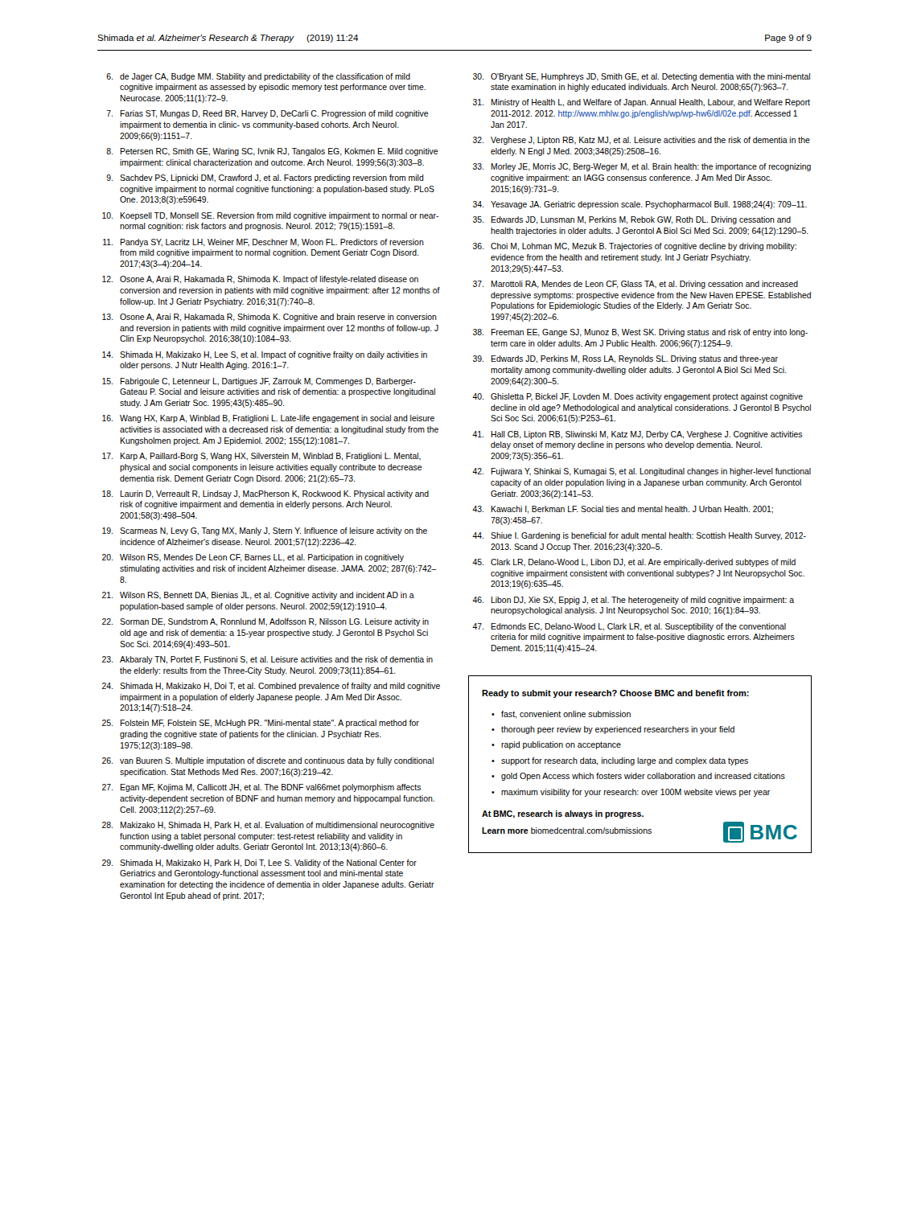Shimada et al. Alzheimer's Research & Therapy (2019) 11:24
Page 9 of 9
6. de Jager CA, Budge MM. Stability and predictability of the classification of mild cognitive impairment as assessed by episodic memory test performance over time. Neurocase. 2005;11(1):72–9.
7. Farias ST, Mungas D, Reed BR, Harvey D, DeCarli C. Progression of mild cognitive impairment to dementia in clinic- vs community-based cohorts. Arch Neurol. 2009;66(9):1151–7.
8. Petersen RC, Smith GE, Waring SC, Ivnik RJ, Tangalos EG, Kokmen E. Mild cognitive impairment: clinical characterization and outcome. Arch Neurol. 1999;56(3):303–8.
9. Sachdev PS, Lipnicki DM, Crawford J, et al. Factors predicting reversion from mild cognitive impairment to normal cognitive functioning: a population-based study. PLoS One. 2013;8(3):e59649.
10. Koepsell TD, Monsell SE. Reversion from mild cognitive impairment to normal or near-normal cognition: risk factors and prognosis. Neurol. 2012; 79(15):1591–8.
11. Pandya SY, Lacritz LH, Weiner MF, Deschner M, Woon FL. Predictors of reversion from mild cognitive impairment to normal cognition. Dement Geriatr Cogn Disord. 2017;43(3–4):204–14.
12. Osone A, Arai R, Hakamada R, Shimoda K. Impact of lifestyle-related disease on conversion and reversion in patients with mild cognitive impairment: after 12 months of follow-up. Int J Geriatr Psychiatry. 2016;31(7):740–8.
13. Osone A, Arai R, Hakamada R, Shimoda K. Cognitive and brain reserve in conversion and reversion in patients with mild cognitive impairment over 12 months of follow-up. J Clin Exp Neuropsychol. 2016;38(10):1084–93.
14. Shimada H, Makizako H, Lee S, et al. Impact of cognitive frailty on daily activities in older persons. J Nutr Health Aging. 2016:1–7.
15. Fabrigoule C, Letenneur L, Dartigues JF, Zarrouk M, Commenges D, Barberger-Gateau P. Social and leisure activities and risk of dementia: a prospective longitudinal study. J Am Geriatr Soc. 1995;43(5):485–90.
16. Wang HX, Karp A, Winblad B, Fratiglioni L. Late-life engagement in social and leisure activities is associated with a decreased risk of dementia: a longitudinal study from the Kungsholmen project. Am J Epidemiol. 2002; 155(12):1081–7.
17. Karp A, Paillard-Borg S, Wang HX, Silverstein M, Winblad B, Fratiglioni L. Mental, physical and social components in leisure activities equally contribute to decrease dementia risk. Dement Geriatr Cogn Disord. 2006; 21(2):65–73.
18. Laurin D, Verreault R, Lindsay J, MacPherson K, Rockwood K. Physical activity and risk of cognitive impairment and dementia in elderly persons. Arch Neurol. 2001;58(3):498–504.
19. Scarmeas N, Levy G, Tang MX, Manly J, Stern Y. Influence of leisure activity on the incidence of Alzheimer's disease. Neurol. 2001;57(12):2236–42.
20. Wilson RS, Mendes De Leon CF, Barnes LL, et al. Participation in cognitively stimulating activities and risk of incident Alzheimer disease. JAMA. 2002; 287(6):742–8.
21. Wilson RS, Bennett DA, Bienias JL, et al. Cognitive activity and incident AD in a population-based sample of older persons. Neurol. 2002;59(12):1910–4.
22. Sorman DE, Sundstrom A, Ronnlund M, Adolfsson R, Nilsson LG. Leisure activity in old age and risk of dementia: a 15-year prospective study. J Gerontol B Psychol Sci Soc Sci. 2014;69(4):493–501.
23. Akbaraly TN, Portet F, Fustinoni S, et al. Leisure activities and the risk of dementia in the elderly: results from the Three-City Study. Neurol. 2009;73(11):854–61.
24. Shimada H, Makizako H, Doi T, et al. Combined prevalence of frailty and mild cognitive impairment in a population of elderly Japanese people. J Am Med Dir Assoc. 2013;14(7):518–24.
25. Folstein MF, Folstein SE, McHugh PR. "Mini-mental state". A practical method for grading the cognitive state of patients for the clinician. J Psychiatr Res. 1975;12(3):189–98.
26. van Buuren S. Multiple imputation of discrete and continuous data by fully conditional specification. Stat Methods Med Res. 2007;16(3):219–42.
27. Egan MF, Kojima M, Callicott JH, et al. The BDNF val66met polymorphism affects activity-dependent secretion of BDNF and human memory and hippocampal function. Cell. 2003;112(2):257–69.
28. Makizako H, Shimada H, Park H, et al. Evaluation of multidimensional neurocognitive function using a tablet personal computer: test-retest reliability and validity in community-dwelling older adults. Geriatr Gerontol Int. 2013;13(4):860–6.
29. Shimada H, Makizako H, Park H, Doi T, Lee S. Validity of the National Center for Geriatrics and Gerontology-functional assessment tool and mini-mental state examination for detecting the incidence of dementia in older Japanese adults. Geriatr Gerontol Int Epub ahead of print. 2017;
30. O'Bryant SE, Humphreys JD, Smith GE, et al. Detecting dementia with the mini-mental state examination in highly educated individuals. Arch Neurol. 2008;65(7):963–7.
31. Ministry of Health L, and Welfare of Japan. Annual Health, Labour, and Welfare Report 2011-2012. 2012. http://www.mhlw.go.jp/english/wp/wp-hw6/dl/02e.pdf. Accessed 1 Jan 2017.
32. Verghese J, Lipton RB, Katz MJ, et al. Leisure activities and the risk of dementia in the elderly. N Engl J Med. 2003;348(25):2508–16.
33. Morley JE, Morris JC, Berg-Weger M, et al. Brain health: the importance of recognizing cognitive impairment: an IAGG consensus conference. J Am Med Dir Assoc. 2015;16(9):731–9.
34. Yesavage JA. Geriatric depression scale. Psychopharmacol Bull. 1988;24(4): 709–11.
35. Edwards JD, Lunsman M, Perkins M, Rebok GW, Roth DL. Driving cessation and health trajectories in older adults. J Gerontol A Biol Sci Med Sci. 2009; 64(12):1290–5.
36. Choi M, Lohman MC, Mezuk B. Trajectories of cognitive decline by driving mobility: evidence from the health and retirement study. Int J Geriatr Psychiatry. 2013;29(5):447–53.
37. Marottoli RA, Mendes de Leon CF, Glass TA, et al. Driving cessation and increased depressive symptoms: prospective evidence from the New Haven EPESE. Established Populations for Epidemiologic Studies of the Elderly. J Am Geriatr Soc. 1997;45(2):202–6.
38. Freeman EE, Gange SJ, Munoz B, West SK. Driving status and risk of entry into long-term care in older adults. Am J Public Health. 2006;96(7):1254–9.
39. Edwards JD, Perkins M, Ross LA, Reynolds SL. Driving status and three-year mortality among community-dwelling older adults. J Gerontol A Biol Sci Med Sci. 2009;64(2):300–5.
40. Ghisletta P, Bickel JF, Lovden M. Does activity engagement protect against cognitive decline in old age? Methodological and analytical considerations. J Gerontol B Psychol Sci Soc Sci. 2006;61(5):P253–61.
41. Hall CB, Lipton RB, Sliwinski M, Katz MJ, Derby CA, Verghese J. Cognitive activities delay onset of memory decline in persons who develop dementia. Neurol. 2009;73(5):356–61.
42. Fujiwara Y, Shinkai S, Kumagai S, et al. Longitudinal changes in higher-level functional capacity of an older population living in a Japanese urban community. Arch Gerontol Geriatr. 2003;36(2):141–53.
43. Kawachi I, Berkman LF. Social ties and mental health. J Urban Health. 2001; 78(3):458–67.
44. Shiue I. Gardening is beneficial for adult mental health: Scottish Health Survey, 2012-2013. Scand J Occup Ther. 2016;23(4):320–5.
45. Clark LR, Delano-Wood L, Libon DJ, et al. Are empirically-derived subtypes of mild cognitive impairment consistent with conventional subtypes? J Int Neuropsychol Soc. 2013;19(6):635–45.
46. Libon DJ, Xie SX, Eppig J, et al. The heterogeneity of mild cognitive impairment: a neuropsychological analysis. J Int Neuropsychol Soc. 2010; 16(1):84–93.
47. Edmonds EC, Delano-Wood L, Clark LR, et al. Susceptibility of the conventional criteria for mild cognitive impairment to false-positive diagnostic errors. Alzheimers Dement. 2015;11(4):415–24.
Ready to submit your research? Choose BMC and benefit from:
fast, convenient online submission
thorough peer review by experienced researchers in your field
rapid publication on acceptance
support for research data, including large and complex data types
gold Open Access which fosters wider collaboration and increased citations
maximum visibility for your research: over 100M website views per year
At BMC, research is always in progress.
Learn more biomedcentral.com/submissions
BMC